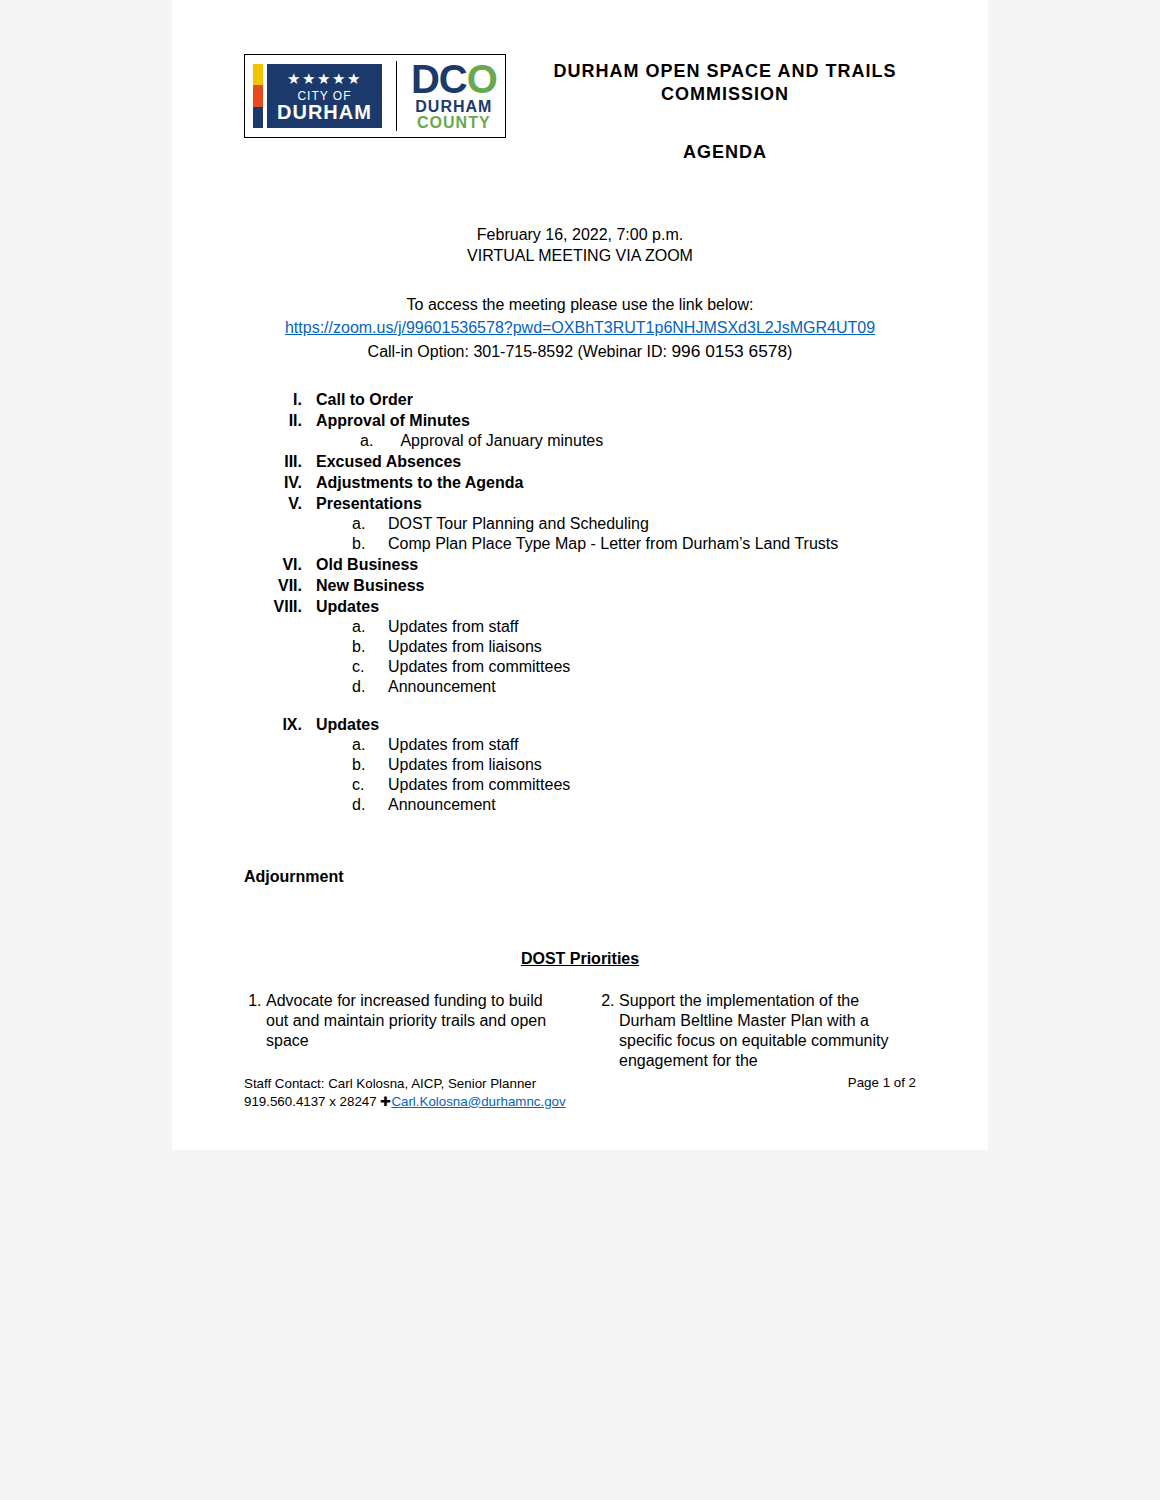★★★★★
CITY OF
DURHAM
DCO
DURHAM
COUNTY
DURHAM OPEN SPACE AND TRAILS
COMMISSION
AGENDA
February 16, 2022, 7:00 p.m.
VIRTUAL MEETING VIA ZOOM
To access the meeting please use the link below:
https://zoom.us/j/99601536578?pwd=OXBhT3RUT1p6NHJMSXd3L2JsMGR4UT09
Call-in Option: 301-715-8592 (Webinar ID: 996 0153 6578)
Call to Order
Approval of Minutes
Approval of January minutes
Excused Absences
Adjustments to the Agenda
Presentations
DOST Tour Planning and Scheduling
Comp Plan Place Type Map - Letter from Durham’s Land Trusts
Old Business
New Business
Updates
Updates from staff
Updates from liaisons
Updates from committees
Announcement
Updates
Updates from staff
Updates from liaisons
Updates from committees
Announcement
Adjournment
DOST Priorities
Advocate for increased funding to build out and maintain priority trails and open space
Support the implementation of the Durham Beltline Master Plan with a specific focus on equitable community engagement for the
Staff Contact: Carl Kolosna, AICP, Senior Planner
919.560.4137 x 28247 ✚Carl.Kolosna@durhamnc.gov
Page 1 of 2